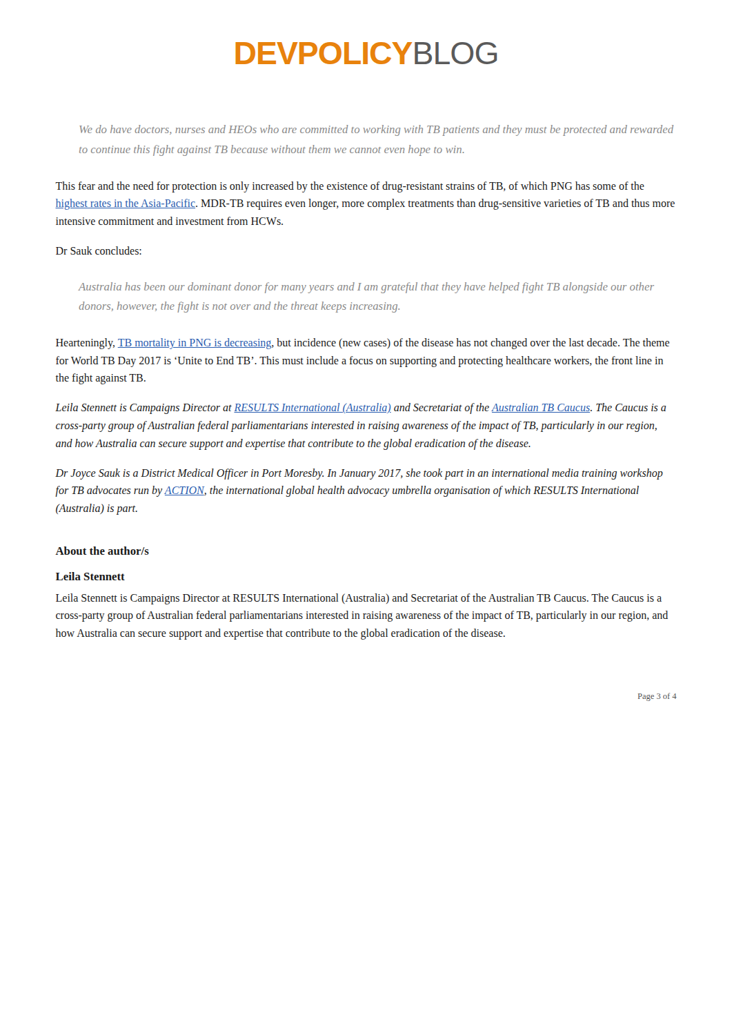DEVPOLICY BLOG
We do have doctors, nurses and HEOs who are committed to working with TB patients and they must be protected and rewarded to continue this fight against TB because without them we cannot even hope to win.
This fear and the need for protection is only increased by the existence of drug-resistant strains of TB, of which PNG has some of the highest rates in the Asia-Pacific. MDR-TB requires even longer, more complex treatments than drug-sensitive varieties of TB and thus more intensive commitment and investment from HCWs.
Dr Sauk concludes:
Australia has been our dominant donor for many years and I am grateful that they have helped fight TB alongside our other donors, however, the fight is not over and the threat keeps increasing.
Hearteningly, TB mortality in PNG is decreasing, but incidence (new cases) of the disease has not changed over the last decade. The theme for World TB Day 2017 is ‘Unite to End TB’. This must include a focus on supporting and protecting healthcare workers, the front line in the fight against TB.
Leila Stennett is Campaigns Director at RESULTS International (Australia) and Secretariat of the Australian TB Caucus. The Caucus is a cross-party group of Australian federal parliamentarians interested in raising awareness of the impact of TB, particularly in our region, and how Australia can secure support and expertise that contribute to the global eradication of the disease.
Dr Joyce Sauk is a District Medical Officer in Port Moresby. In January 2017, she took part in an international media training workshop for TB advocates run by ACTION, the international global health advocacy umbrella organisation of which RESULTS International (Australia) is part.
About the author/s
Leila Stennett
Leila Stennett is Campaigns Director at RESULTS International (Australia) and Secretariat of the Australian TB Caucus. The Caucus is a cross-party group of Australian federal parliamentarians interested in raising awareness of the impact of TB, particularly in our region, and how Australia can secure support and expertise that contribute to the global eradication of the disease.
Page 3 of 4